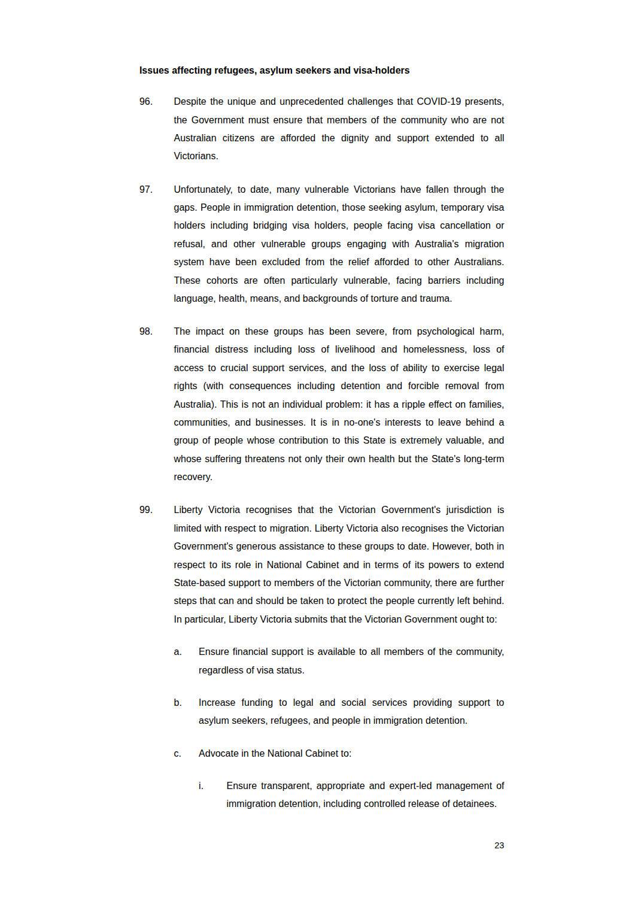Issues affecting refugees, asylum seekers and visa-holders
Despite the unique and unprecedented challenges that COVID-19 presents, the Government must ensure that members of the community who are not Australian citizens are afforded the dignity and support extended to all Victorians.
Unfortunately, to date, many vulnerable Victorians have fallen through the gaps. People in immigration detention, those seeking asylum, temporary visa holders including bridging visa holders, people facing visa cancellation or refusal, and other vulnerable groups engaging with Australia's migration system have been excluded from the relief afforded to other Australians. These cohorts are often particularly vulnerable, facing barriers including language, health, means, and backgrounds of torture and trauma.
The impact on these groups has been severe, from psychological harm, financial distress including loss of livelihood and homelessness, loss of access to crucial support services, and the loss of ability to exercise legal rights (with consequences including detention and forcible removal from Australia). This is not an individual problem: it has a ripple effect on families, communities, and businesses. It is in no-one's interests to leave behind a group of people whose contribution to this State is extremely valuable, and whose suffering threatens not only their own health but the State's long-term recovery.
Liberty Victoria recognises that the Victorian Government's jurisdiction is limited with respect to migration. Liberty Victoria also recognises the Victorian Government's generous assistance to these groups to date. However, both in respect to its role in National Cabinet and in terms of its powers to extend State-based support to members of the Victorian community, there are further steps that can and should be taken to protect the people currently left behind. In particular, Liberty Victoria submits that the Victorian Government ought to:
Ensure financial support is available to all members of the community, regardless of visa status.
Increase funding to legal and social services providing support to asylum seekers, refugees, and people in immigration detention.
Advocate in the National Cabinet to:
Ensure transparent, appropriate and expert-led management of immigration detention, including controlled release of detainees.
23